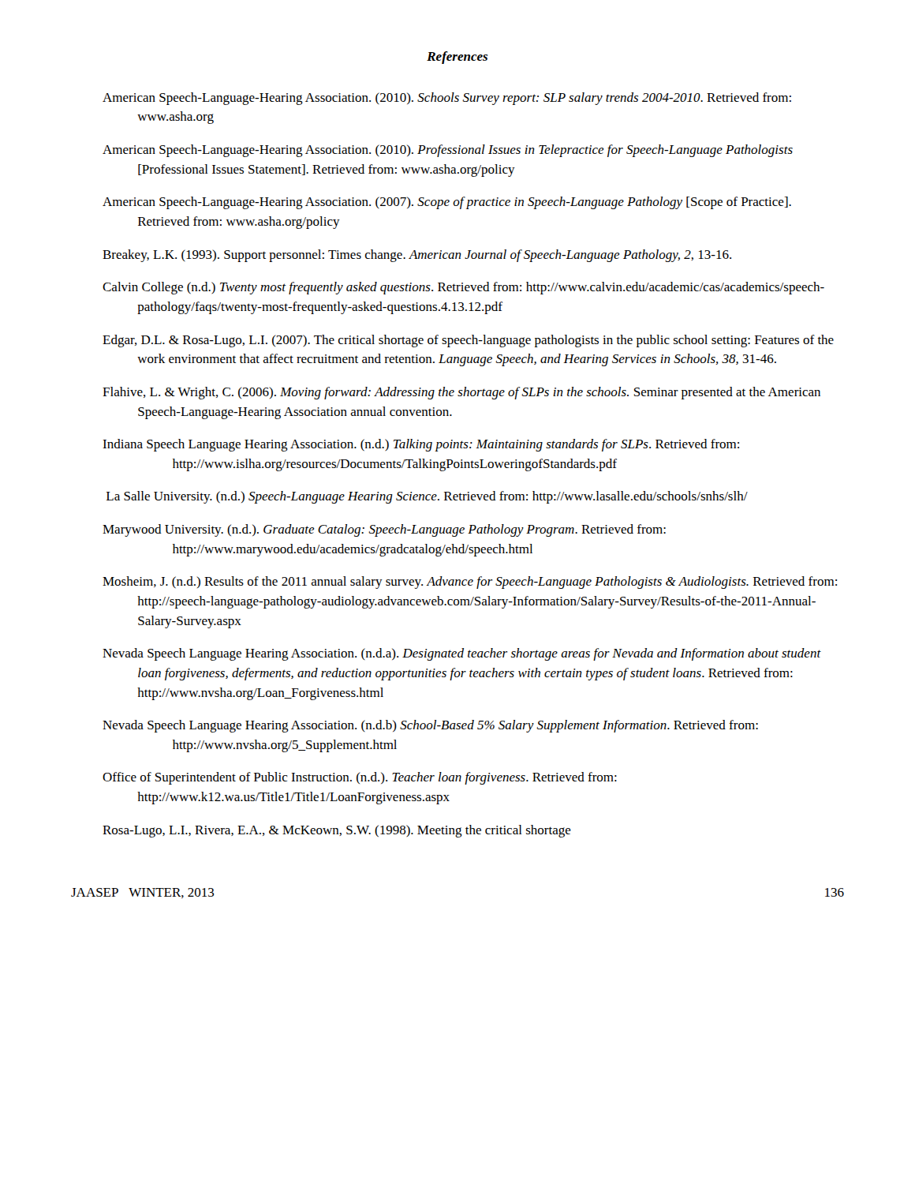References
American Speech-Language-Hearing Association. (2010). Schools Survey report: SLP salary trends 2004-2010. Retrieved from: www.asha.org
American Speech-Language-Hearing Association. (2010). Professional Issues in Telepractice for Speech-Language Pathologists [Professional Issues Statement]. Retrieved from: www.asha.org/policy
American Speech-Language-Hearing Association. (2007). Scope of practice in Speech-Language Pathology [Scope of Practice]. Retrieved from: www.asha.org/policy
Breakey, L.K. (1993). Support personnel: Times change. American Journal of Speech-Language Pathology, 2, 13-16.
Calvin College (n.d.) Twenty most frequently asked questions. Retrieved from: http://www.calvin.edu/academic/cas/academics/speech-pathology/faqs/twenty-most-frequently-asked-questions.4.13.12.pdf
Edgar, D.L. & Rosa-Lugo, L.I. (2007). The critical shortage of speech-language pathologists in the public school setting: Features of the work environment that affect recruitment and retention. Language Speech, and Hearing Services in Schools, 38, 31-46.
Flahive, L. & Wright, C. (2006). Moving forward: Addressing the shortage of SLPs in the schools. Seminar presented at the American Speech-Language-Hearing Association annual convention.
Indiana Speech Language Hearing Association. (n.d.) Talking points: Maintaining standards for SLPs. Retrieved from:http://www.islha.org/resources/Documents/TalkingPointsLoweringofStandards.pdf
La Salle University. (n.d.) Speech-Language Hearing Science. Retrieved from: http://www.lasalle.edu/schools/snhs/slh/
Marywood University. (n.d.). Graduate Catalog: Speech-Language Pathology Program. Retrieved from:http://www.marywood.edu/academics/gradcatalog/ehd/speech.html
Mosheim, J. (n.d.) Results of the 2011 annual salary survey. Advance for Speech-Language Pathologists & Audiologists. Retrieved from: http://speech-language-pathology-audiology.advanceweb.com/Salary-Information/Salary-Survey/Results-of-the-2011-Annual-Salary-Survey.aspx
Nevada Speech Language Hearing Association. (n.d.a). Designated teacher shortage areas for Nevada and Information about student loan forgiveness, deferments, and reduction opportunities for teachers with certain types of student loans. Retrieved from: http://www.nvsha.org/Loan_Forgiveness.html
Nevada Speech Language Hearing Association. (n.d.b) School-Based 5% Salary Supplement Information. Retrieved from:http://www.nvsha.org/5_Supplement.html
Office of Superintendent of Public Instruction. (n.d.). Teacher loan forgiveness. Retrieved from: http://www.k12.wa.us/Title1/Title1/LoanForgiveness.aspx
Rosa-Lugo, L.I., Rivera, E.A., & McKeown, S.W. (1998). Meeting the critical shortage
JAASEP WINTER, 2013 136